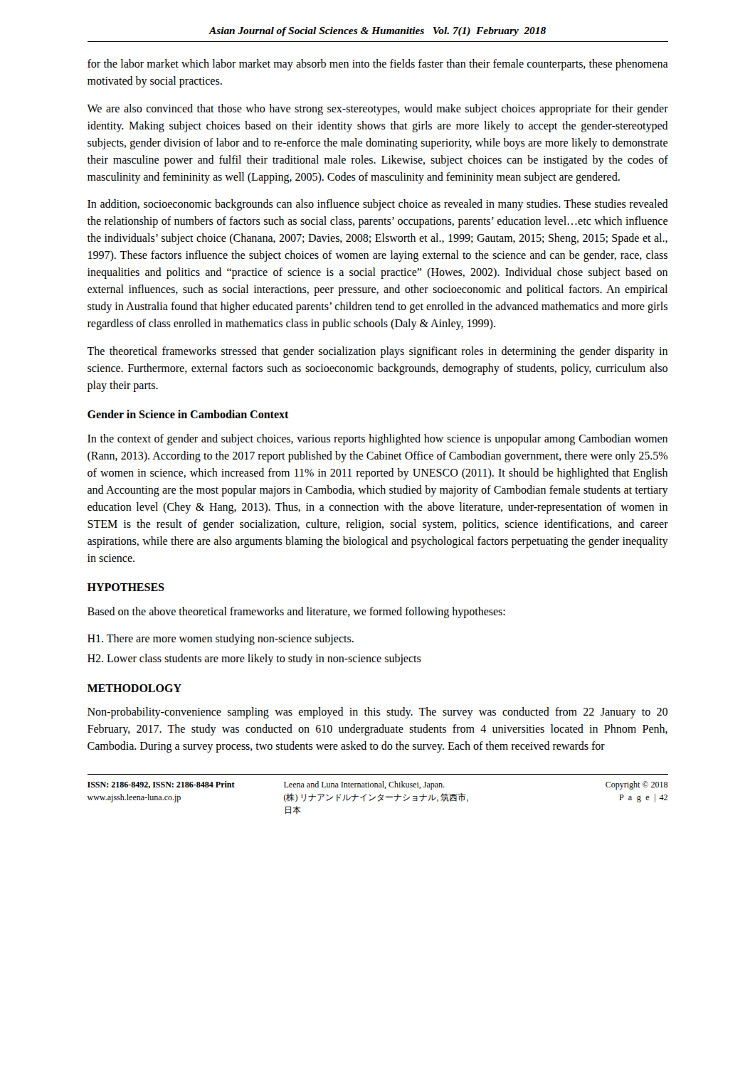Asian Journal of Social Sciences & Humanities Vol. 7(1) February 2018
for the labor market which labor market may absorb men into the fields faster than their female counterparts, these phenomena motivated by social practices.
We are also convinced that those who have strong sex-stereotypes, would make subject choices appropriate for their gender identity. Making subject choices based on their identity shows that girls are more likely to accept the gender-stereotyped subjects, gender division of labor and to re-enforce the male dominating superiority, while boys are more likely to demonstrate their masculine power and fulfil their traditional male roles. Likewise, subject choices can be instigated by the codes of masculinity and femininity as well (Lapping, 2005). Codes of masculinity and femininity mean subject are gendered.
In addition, socioeconomic backgrounds can also influence subject choice as revealed in many studies. These studies revealed the relationship of numbers of factors such as social class, parents’ occupations, parents’ education level…etc which influence the individuals’ subject choice (Chanana, 2007; Davies, 2008; Elsworth et al., 1999; Gautam, 2015; Sheng, 2015; Spade et al., 1997). These factors influence the subject choices of women are laying external to the science and can be gender, race, class inequalities and politics and “practice of science is a social practice” (Howes, 2002). Individual chose subject based on external influences, such as social interactions, peer pressure, and other socioeconomic and political factors. An empirical study in Australia found that higher educated parents’ children tend to get enrolled in the advanced mathematics and more girls regardless of class enrolled in mathematics class in public schools (Daly & Ainley, 1999).
The theoretical frameworks stressed that gender socialization plays significant roles in determining the gender disparity in science. Furthermore, external factors such as socioeconomic backgrounds, demography of students, policy, curriculum also play their parts.
Gender in Science in Cambodian Context
In the context of gender and subject choices, various reports highlighted how science is unpopular among Cambodian women (Rann, 2013). According to the 2017 report published by the Cabinet Office of Cambodian government, there were only 25.5% of women in science, which increased from 11% in 2011 reported by UNESCO (2011). It should be highlighted that English and Accounting are the most popular majors in Cambodia, which studied by majority of Cambodian female students at tertiary education level (Chey & Hang, 2013). Thus, in a connection with the above literature, under-representation of women in STEM is the result of gender socialization, culture, religion, social system, politics, science identifications, and career aspirations, while there are also arguments blaming the biological and psychological factors perpetuating the gender inequality in science.
HYPOTHESES
Based on the above theoretical frameworks and literature, we formed following hypotheses:
H1. There are more women studying non-science subjects.
H2. Lower class students are more likely to study in non-science subjects
METHODOLOGY
Non-probability-convenience sampling was employed in this study. The survey was conducted from 22 January to 20 February, 2017. The study was conducted on 610 undergraduate students from 4 universities located in Phnom Penh, Cambodia. During a survey process, two students were asked to do the survey. Each of them received rewards for
ISSN: 2186-8492, ISSN: 2186-8484 Print
www.ajssh.leena-luna.co.jp
Leena and Luna International, Chikusei, Japan.
(株) リナアンドルナインターナショナル, 筑西市,日本
Copyright © 2018
P a g e | 42